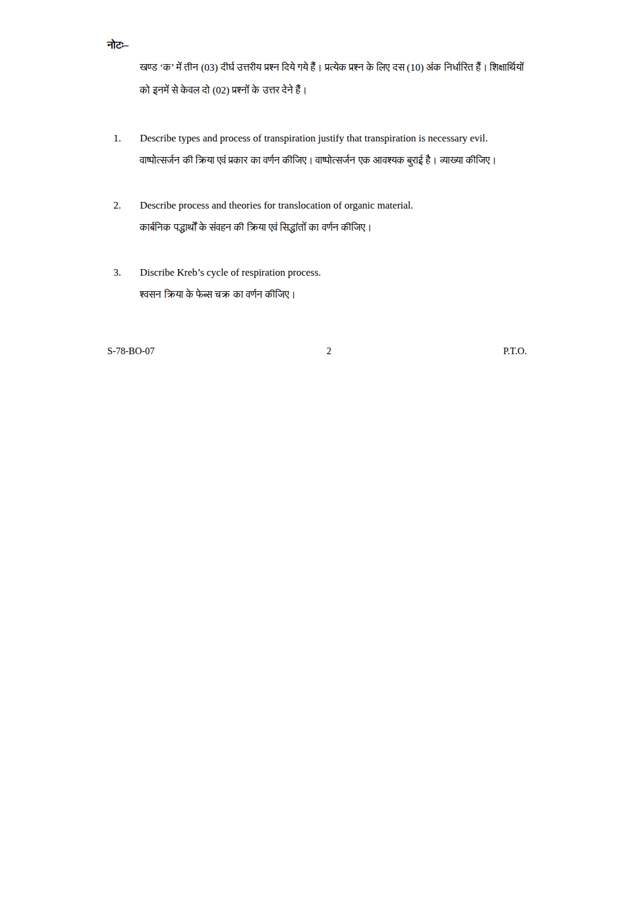नोटः– खण्ड ‘क’ में तीन (03) दीर्घ उत्तरीय प्रश्न दिये गये हैं। प्रत्येक प्रश्न के लिए दस (10) अंक निर्धारित हैं। शिक्षार्थियों को इनमें से केवल दो (02) प्रश्नों के उत्तर देने हैं।
Describe types and process of transpiration justify that transpiration is necessary evil. वाष्पोत्सर्जन की क्रिया एवं प्रकार का वर्णन कीजिए। वाष्पोत्सर्जन एक आवश्यक बुराई है। व्याख्या कीजिए।
Describe process and theories for translocation of organic material. कार्बनिक पद्धार्थों के संवहन की क्रिया एवं सिद्धांतों का वर्णन कीजिए।
Discribe Kreb’s cycle of respiration process. श्वसन क्रिया के फेब्स चक्र का वर्णन कीजिए।
S-78-BO-07 2 P.T.O.